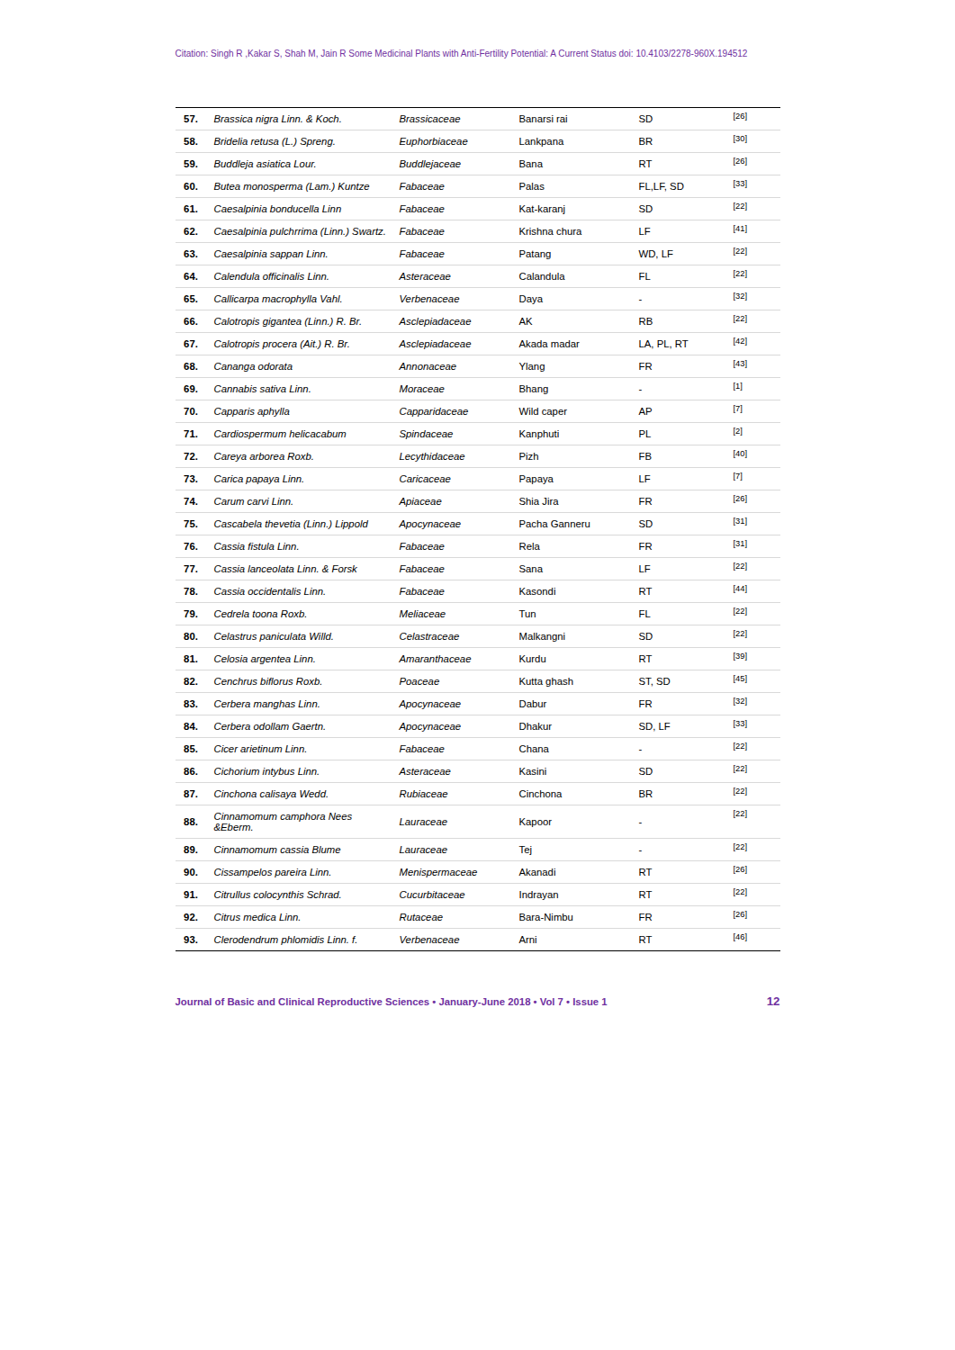Citation: Singh R ,Kakar S, Shah M, Jain R Some Medicinal Plants with Anti-Fertility Potential: A Current Status doi: 10.4103/2278-960X.194512
| 57. | Brassica nigra Linn. & Koch. | Brassicaceae | Banarsi rai | SD | [26] |
| 58. | Bridelia retusa (L.) Spreng. | Euphorbiaceae | Lankpana | BR | [30] |
| 59. | Buddleja asiatica Lour. | Buddlejaceae | Bana | RT | [26] |
| 60. | Butea monosperma (Lam.) Kuntze | Fabaceae | Palas | FL,LF, SD | [33] |
| 61. | Caesalpinia bonducella Linn | Fabaceae | Kat-karanj | SD | [22] |
| 62. | Caesalpinia pulchrrima (Linn.) Swartz. | Fabaceae | Krishna chura | LF | [41] |
| 63. | Caesalpinia sappan Linn. | Fabaceae | Patang | WD, LF | [22] |
| 64. | Calendula officinalis Linn. | Asteraceae | Calandula | FL | [22] |
| 65. | Callicarpa macrophylla Vahl. | Verbenaceae | Daya | - | [32] |
| 66. | Calotropis gigantea (Linn.) R. Br. | Asclepiadaceae | AK | RB | [22] |
| 67. | Calotropis procera (Ait.) R. Br. | Asclepiadaceae | Akada madar | LA, PL, RT | [42] |
| 68. | Cananga odorata | Annonaceae | Ylang | FR | [43] |
| 69. | Cannabis sativa Linn. | Moraceae | Bhang | - | [1] |
| 70. | Capparis aphylla | Capparidaceae | Wild caper | AP | [7] |
| 71. | Cardiospermum helicacabum | Spindaceae | Kanphuti | PL | [2] |
| 72. | Careya arborea Roxb. | Lecythidaceae | Pizh | FB | [40] |
| 73. | Carica papaya Linn. | Caricaceae | Papaya | LF | [7] |
| 74. | Carum carvi Linn. | Apiaceae | Shia Jira | FR | [26] |
| 75. | Cascabela thevetia (Linn.) Lippold | Apocynaceae | Pacha Ganneru | SD | [31] |
| 76. | Cassia fistula Linn. | Fabaceae | Rela | FR | [31] |
| 77. | Cassia lanceolata Linn. & Forsk | Fabaceae | Sana | LF | [22] |
| 78. | Cassia occidentalis Linn. | Fabaceae | Kasondi | RT | [44] |
| 79. | Cedrela toona Roxb. | Meliaceae | Tun | FL | [22] |
| 80. | Celastrus paniculata Willd. | Celastraceae | Malkangni | SD | [22] |
| 81. | Celosia argentea Linn. | Amaranthaceae | Kurdu | RT | [39] |
| 82. | Cenchrus biflorus Roxb. | Poaceae | Kutta ghash | ST, SD | [45] |
| 83. | Cerbera manghas Linn. | Apocynaceae | Dabur | FR | [32] |
| 84. | Cerbera odollam Gaertn. | Apocynaceae | Dhakur | SD, LF | [33] |
| 85. | Cicer arietinum Linn. | Fabaceae | Chana | - | [22] |
| 86. | Cichorium intybus Linn. | Asteraceae | Kasini | SD | [22] |
| 87. | Cinchona calisaya Wedd. | Rubiaceae | Cinchona | BR | [22] |
| 88. | Cinnamomum camphora Nees &Eberm. | Lauraceae | Kapoor | - | [22] |
| 89. | Cinnamomum cassia Blume | Lauraceae | Tej | - | [22] |
| 90. | Cissampelos pareira Linn. | Menispermaceae | Akanadi | RT | [26] |
| 91. | Citrullus colocynthis Schrad. | Cucurbitaceae | Indrayan | RT | [22] |
| 92. | Citrus medica Linn. | Rutaceae | Bara-Nimbu | FR | [26] |
| 93. | Clerodendrum phlomidis Linn. f. | Verbenaceae | Arni | RT | [46] |
Journal of Basic and Clinical Reproductive Sciences • January-June 2018 • Vol 7 • Issue 1 12